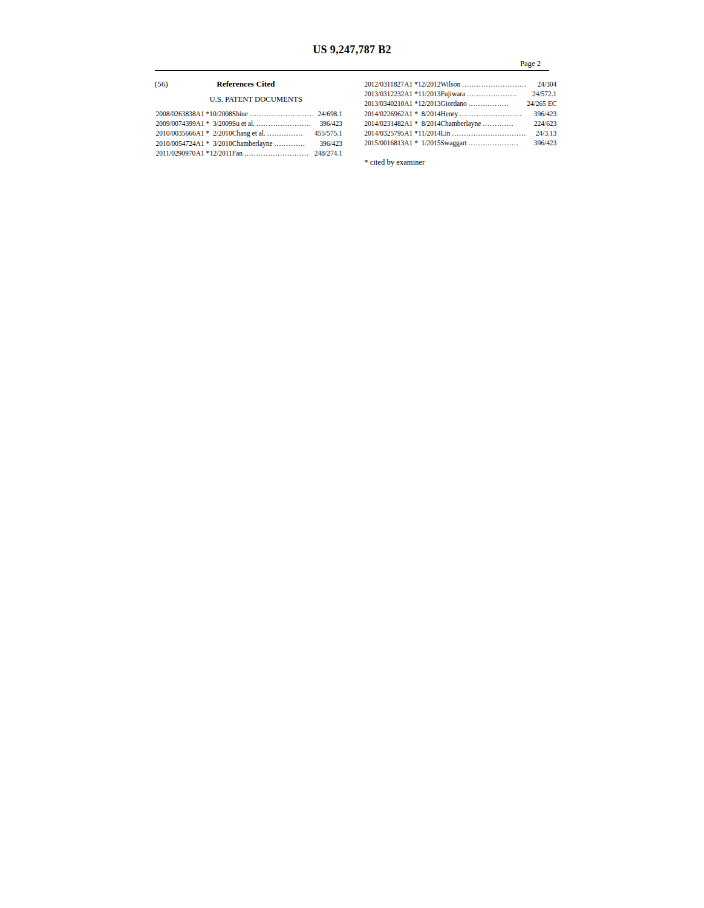US 9,247,787 B2
Page 2
(56)
References Cited
U.S. PATENT DOCUMENTS
| 2008/0263838 | A1 * | 10/2008 | Shiue ........................... | 24/698.1 |
| 2009/0074399 | A1 * | 3/2009 | Su et al. ....................... | 396/423 |
| 2010/0035666 | A1 * | 2/2010 | Chang et al. ............... | 455/575.1 |
| 2010/0054724 | A1 * | 3/2010 | Chamberlayne ............. | 396/423 |
| 2011/0290970 | A1 * | 12/2011 | Fan ........................... | 248/274.1 |
| 2012/0311827 | A1 * | 12/2012 | Wilson ........................... | 24/304 |
| 2013/0312232 | A1 * | 11/2013 | Fujiwara ..................... | 24/572.1 |
| 2013/0340210 | A1 * | 12/2013 | Giordano ................. | 24/265 EC |
| 2014/0226962 | A1 * | 8/2014 | Henry .......................... | 396/423 |
| 2014/0231482 | A1 * | 8/2014 | Chamberlayne ............. | 224/623 |
| 2014/0325795 | A1 * | 11/2014 | Lin ............................... | 24/3.13 |
| 2015/0016813 | A1 * | 1/2015 | Swaggart ..................... | 396/423 |
* cited by examiner